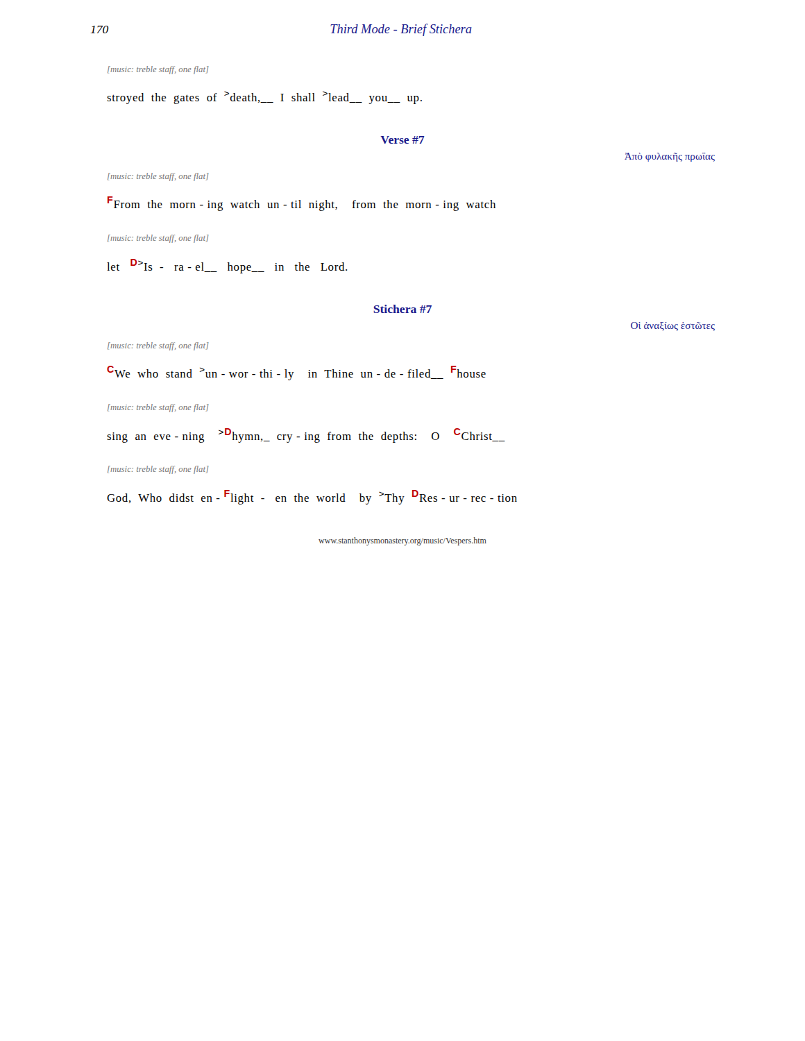170
Third Mode - Brief Stichera
[music: treble staff, one flat]
stroyed the gates of >death,__ I shall >lead__ you__ up.
Verse #7
Ἀπὸ φυλακῆς πρωΐας
[music: treble staff, one flat]
FFrom the morn - ing watch un - til night, from the morn - ing watch
[music: treble staff, one flat]
let D>Is - ra - el__ hope__ in the Lord.
Stichera #7
Οἱ ἀναξίως ἑστῶτες
[music: treble staff, one flat]
CWe who stand >un - wor - thi - ly in Thine un - de - filed__ Fhouse
[music: treble staff, one flat]
sing an eve - ning >Dhymn,_ cry - ing from the depths: O CChrist__
[music: treble staff, one flat]
God, Who didst en - Flight - en the world by >Thy DRes - ur - rec - tion
www.stanthonysmonastery.org/music/Vespers.htm